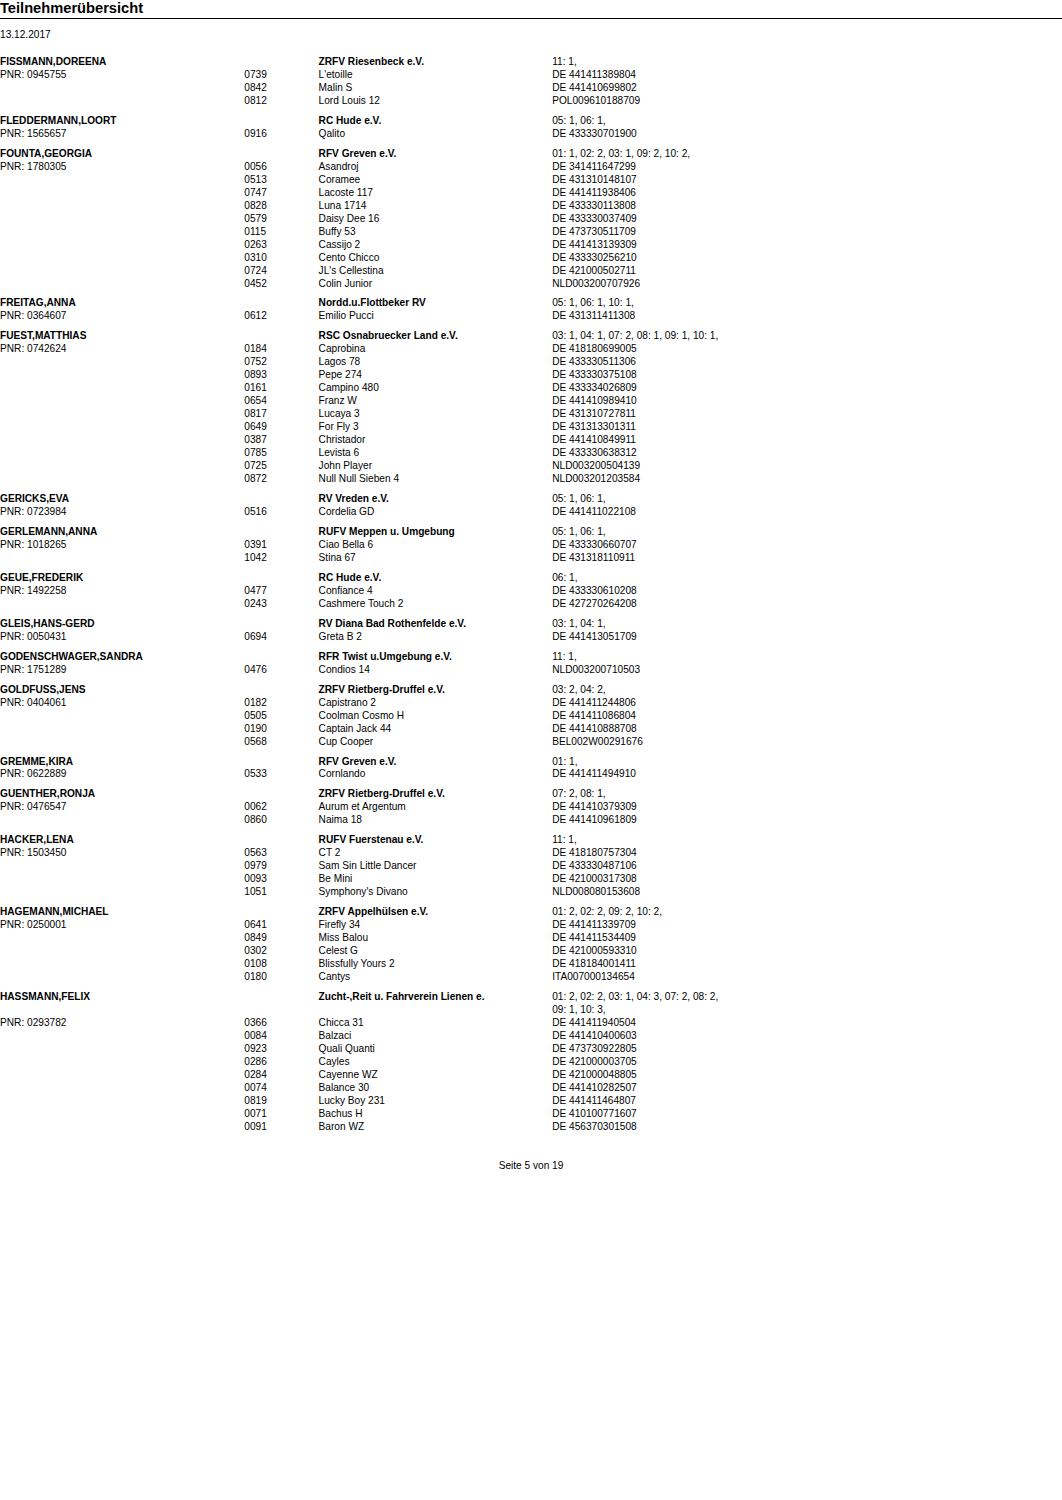Teilnehmerübersicht
13.12.2017
| FISSMANN,DOREENA | | ZRFV Riesenbeck e.V. | 11: 1, |
| PNR: 0945755 | 0739 | L'etoille | DE 441411389804 |
| | 0842 | Malin S | DE 441410699802 |
| | 0812 | Lord Louis 12 | POL009610188709 |
| FLEDDERMANN,LOORT | | RC Hude e.V. | 05: 1, 06: 1, |
| PNR: 1565657 | 0916 | Qalito | DE 433330701900 |
| FOUNTA,GEORGIA | | RFV Greven e.V. | 01: 1, 02: 2, 03: 1, 09: 2, 10: 2, |
| PNR: 1780305 | 0056 | Asandroj | DE 341411647299 |
| | 0513 | Coramee | DE 431310148107 |
| | 0747 | Lacoste 117 | DE 441411938406 |
| | 0828 | Luna 1714 | DE 433330113808 |
| | 0579 | Daisy Dee 16 | DE 433330037409 |
| | 0115 | Buffy 53 | DE 473730511709 |
| | 0263 | Cassijo 2 | DE 441413139309 |
| | 0310 | Cento Chicco | DE 433330256210 |
| | 0724 | JL's Cellestina | DE 421000502711 |
| | 0452 | Colin Junior | NLD003200707926 |
| FREITAG,ANNA | | Nordd.u.Flottbeker RV | 05: 1, 06: 1, 10: 1, |
| PNR: 0364607 | 0612 | Emilio Pucci | DE 431311411308 |
| FUEST,MATTHIAS | | RSC Osnabruecker Land e.V. | 03: 1, 04: 1, 07: 2, 08: 1, 09: 1, 10: 1, |
| PNR: 0742624 | 0184 | Caprobina | DE 418180699005 |
| | 0752 | Lagos 78 | DE 433330511306 |
| | 0893 | Pepe 274 | DE 433330375108 |
| | 0161 | Campino 480 | DE 433334026809 |
| | 0654 | Franz W | DE 441410989410 |
| | 0817 | Lucaya 3 | DE 431310727811 |
| | 0649 | For Fly 3 | DE 431313301311 |
| | 0387 | Christador | DE 441410849911 |
| | 0785 | Levista 6 | DE 433330638312 |
| | 0725 | John Player | NLD003200504139 |
| | 0872 | Null Null Sieben 4 | NLD003201203584 |
| GERICKS,EVA | | RV Vreden e.V. | 05: 1, 06: 1, |
| PNR: 0723984 | 0516 | Cordelia GD | DE 441411022108 |
| GERLEMANN,ANNA | | RUFV Meppen u. Umgebung | 05: 1, 06: 1, |
| PNR: 1018265 | 0391 | Ciao Bella 6 | DE 433330660707 |
| | 1042 | Stina 67 | DE 431318110911 |
| GEUE,FREDERIK | | RC Hude e.V. | 06: 1, |
| PNR: 1492258 | 0477 | Confiance 4 | DE 433330610208 |
| | 0243 | Cashmere Touch 2 | DE 427270264208 |
| GLEIS,HANS-GERD | | RV Diana Bad Rothenfelde e.V. | 03: 1, 04: 1, |
| PNR: 0050431 | 0694 | Greta B 2 | DE 441413051709 |
| GODENSCHWAGER,SANDRA | | RFR Twist u.Umgebung e.V. | 11: 1, |
| PNR: 1751289 | 0476 | Condios 14 | NLD003200710503 |
| GOLDFUSS,JENS | | ZRFV Rietberg-Druffel e.V. | 03: 2, 04: 2, |
| PNR: 0404061 | 0182 | Capistrano 2 | DE 441411244806 |
| | 0505 | Coolman Cosmo H | DE 441411086804 |
| | 0190 | Captain Jack 44 | DE 441410888708 |
| | 0568 | Cup Cooper | BEL002W00291676 |
| GREMME,KIRA | | RFV Greven e.V. | 01: 1, |
| PNR: 0622889 | 0533 | Cornlando | DE 441411494910 |
| GUENTHER,RONJA | | ZRFV Rietberg-Druffel e.V. | 07: 2, 08: 1, |
| PNR: 0476547 | 0062 | Aurum et Argentum | DE 441410379309 |
| | 0860 | Naima 18 | DE 441410961809 |
| HACKER,LENA | | RUFV Fuerstenau e.V. | 11: 1, |
| PNR: 1503450 | 0563 | CT 2 | DE 418180757304 |
| | 0979 | Sam Sin Little Dancer | DE 433330487106 |
| | 0093 | Be Mini | DE 421000317308 |
| | 1051 | Symphony's Divano | NLD008080153608 |
| HAGEMANN,MICHAEL | | ZRFV Appelhülsen e.V. | 01: 2, 02: 2, 09: 2, 10: 2, |
| PNR: 0250001 | 0641 | Firefly 34 | DE 441411339709 |
| | 0849 | Miss Balou | DE 441411534409 |
| | 0302 | Celest G | DE 421000593310 |
| | 0108 | Blissfully Yours 2 | DE 418184001411 |
| | 0180 | Cantys | ITA007000134654 |
| HASSMANN,FELIX | | Zucht-,Reit u. Fahrverein Lienen e. | 01: 2, 02: 2, 03: 1, 04: 3, 07: 2, 08: 2, |
| | | | 09: 1, 10: 3, |
| PNR: 0293782 | 0366 | Chicca 31 | DE 441411940504 |
| | 0084 | Balzaci | DE 441410400603 |
| | 0923 | Quali Quanti | DE 473730922805 |
| | 0286 | Cayles | DE 421000003705 |
| | 0284 | Cayenne WZ | DE 421000048805 |
| | 0074 | Balance 30 | DE 441410282507 |
| | 0819 | Lucky Boy 231 | DE 441411464807 |
| | 0071 | Bachus H | DE 410100771607 |
| | 0091 | Baron WZ | DE 456370301508 |
Seite 5 von 19